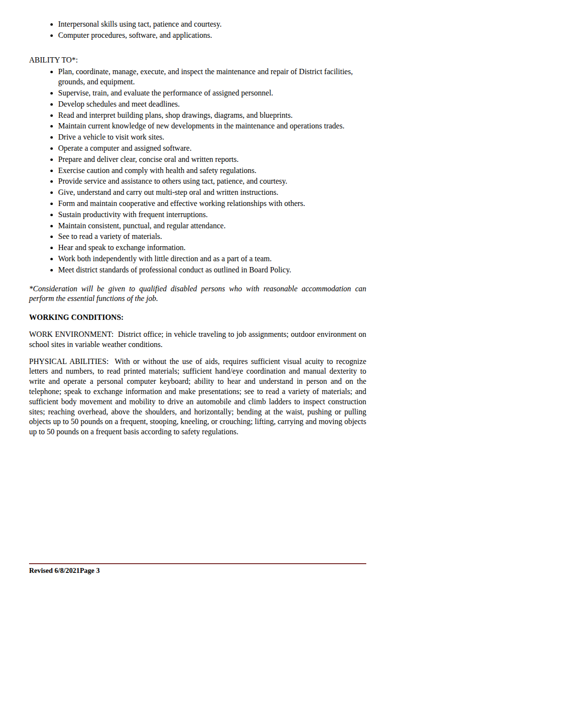Interpersonal skills using tact, patience and courtesy.
Computer procedures, software, and applications.
ABILITY TO*:
Plan, coordinate, manage, execute, and inspect the maintenance and repair of District facilities, grounds, and equipment.
Supervise, train, and evaluate the performance of assigned personnel.
Develop schedules and meet deadlines.
Read and interpret building plans, shop drawings, diagrams, and blueprints.
Maintain current knowledge of new developments in the maintenance and operations trades.
Drive a vehicle to visit work sites.
Operate a computer and assigned software.
Prepare and deliver clear, concise oral and written reports.
Exercise caution and comply with health and safety regulations.
Provide service and assistance to others using tact, patience, and courtesy.
Give, understand and carry out multi-step oral and written instructions.
Form and maintain cooperative and effective working relationships with others.
Sustain productivity with frequent interruptions.
Maintain consistent, punctual, and regular attendance.
See to read a variety of materials.
Hear and speak to exchange information.
Work both independently with little direction and as a part of a team.
Meet district standards of professional conduct as outlined in Board Policy.
*Consideration will be given to qualified disabled persons who with reasonable accommodation can perform the essential functions of the job.
WORKING CONDITIONS:
WORK ENVIRONMENT: District office; in vehicle traveling to job assignments; outdoor environment on school sites in variable weather conditions.
PHYSICAL ABILITIES: With or without the use of aids, requires sufficient visual acuity to recognize letters and numbers, to read printed materials; sufficient hand/eye coordination and manual dexterity to write and operate a personal computer keyboard; ability to hear and understand in person and on the telephone; speak to exchange information and make presentations; see to read a variety of materials; and sufficient body movement and mobility to drive an automobile and climb ladders to inspect construction sites; reaching overhead, above the shoulders, and horizontally; bending at the waist, pushing or pulling objects up to 50 pounds on a frequent, stooping, kneeling, or crouching; lifting, carrying and moving objects up to 50 pounds on a frequent basis according to safety regulations.
Revised 6/8/2021Page 3